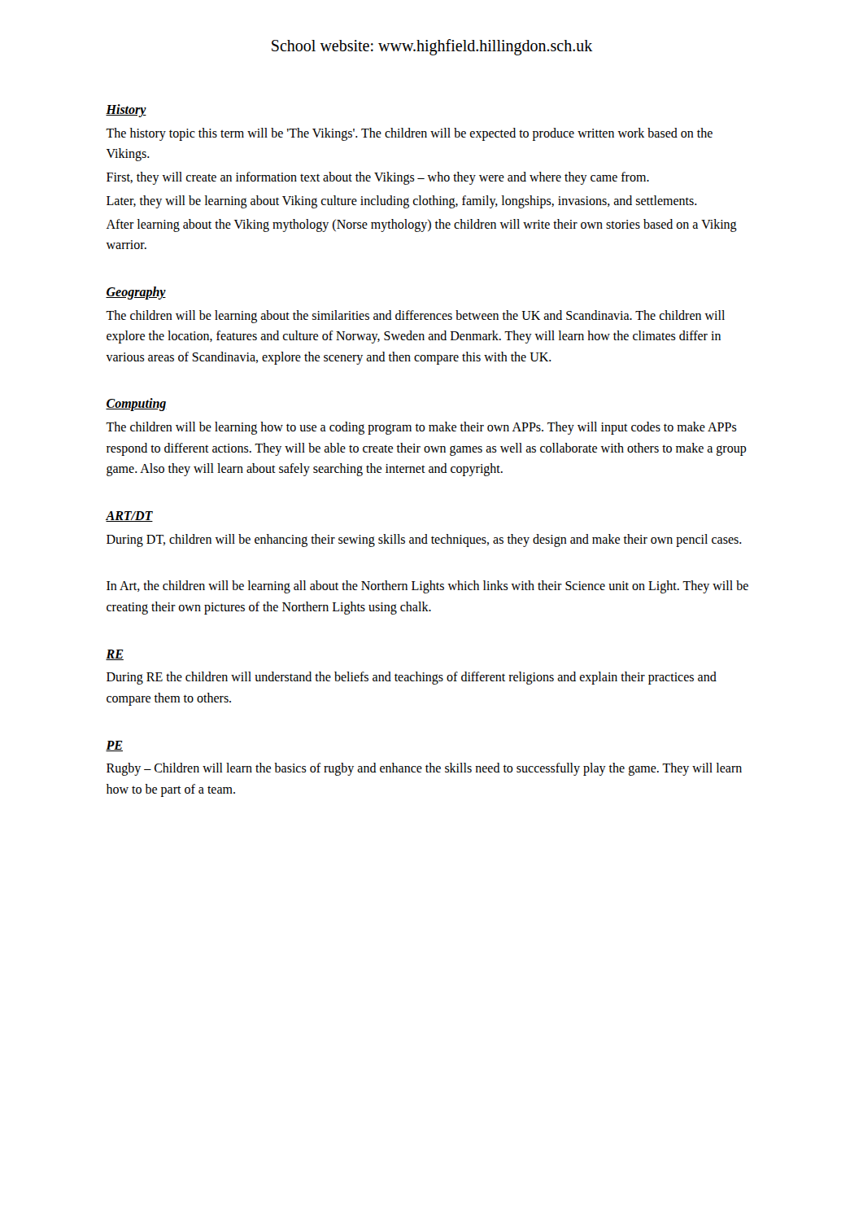School website: www.highfield.hillingdon.sch.uk
History
The history topic this term will be 'The Vikings'. The children will be expected to produce written work based on the Vikings.
First, they will create an information text about the Vikings – who they were and where they came from.
Later, they will be learning about Viking culture including clothing, family, longships, invasions, and settlements.
After learning about the Viking mythology (Norse mythology) the children will write their own stories based on a Viking warrior.
Geography
The children will be learning about the similarities and differences between the UK and Scandinavia. The children will explore the location, features and culture of Norway, Sweden and Denmark. They will learn how the climates differ in various areas of Scandinavia, explore the scenery and then compare this with the UK.
Computing
The children will be learning how to use a coding program to make their own APPs. They will input codes to make APPs respond to different actions. They will be able to create their own games as well as collaborate with others to make a group game. Also they will learn about safely searching the internet and copyright.
ART/DT
During DT, children will be enhancing their sewing skills and techniques, as they design and make their own pencil cases.
In Art, the children will be learning all about the Northern Lights which links with their Science unit on Light. They will be creating their own pictures of the Northern Lights using chalk.
RE
During RE the children will understand the beliefs and teachings of different religions and explain their practices and compare them to others.
PE
Rugby – Children will learn the basics of rugby and enhance the skills need to successfully play the game. They will learn how to be part of a team.